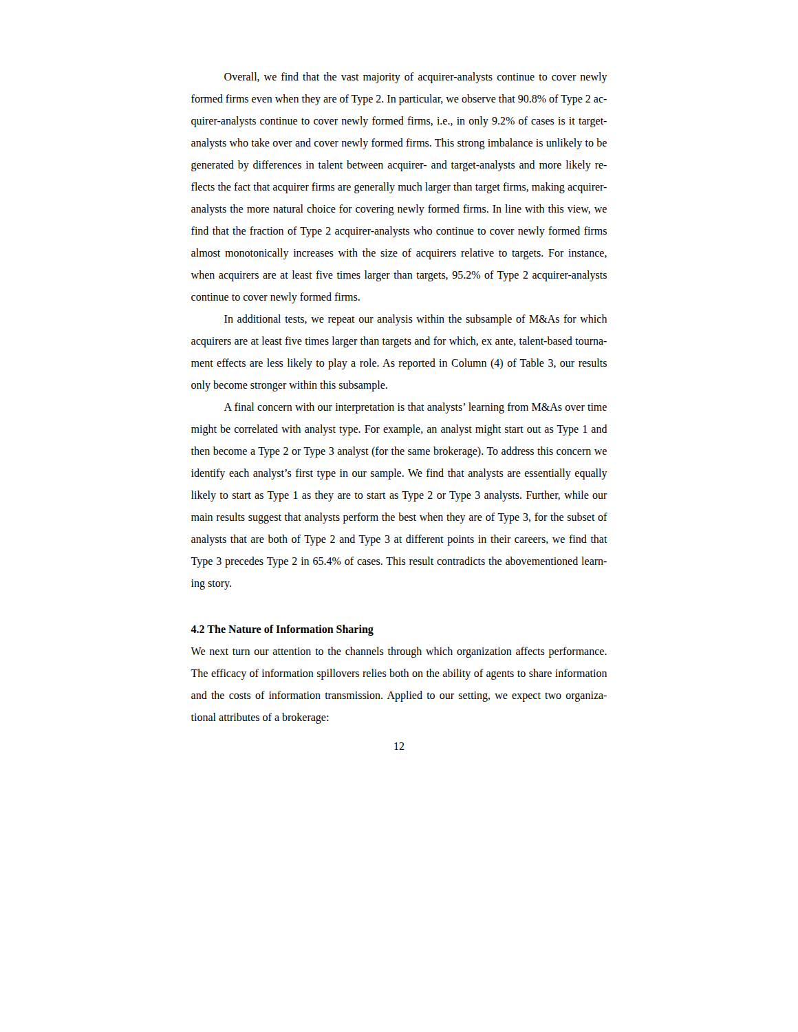Overall, we find that the vast majority of acquirer-analysts continue to cover newly formed firms even when they are of Type 2. In particular, we observe that 90.8% of Type 2 acquirer-analysts continue to cover newly formed firms, i.e., in only 9.2% of cases is it target-analysts who take over and cover newly formed firms. This strong imbalance is unlikely to be generated by differences in talent between acquirer- and target-analysts and more likely reflects the fact that acquirer firms are generally much larger than target firms, making acquirer-analysts the more natural choice for covering newly formed firms. In line with this view, we find that the fraction of Type 2 acquirer-analysts who continue to cover newly formed firms almost monotonically increases with the size of acquirers relative to targets. For instance, when acquirers are at least five times larger than targets, 95.2% of Type 2 acquirer-analysts continue to cover newly formed firms.
In additional tests, we repeat our analysis within the subsample of M&As for which acquirers are at least five times larger than targets and for which, ex ante, talent-based tournament effects are less likely to play a role. As reported in Column (4) of Table 3, our results only become stronger within this subsample.
A final concern with our interpretation is that analysts’ learning from M&As over time might be correlated with analyst type. For example, an analyst might start out as Type 1 and then become a Type 2 or Type 3 analyst (for the same brokerage). To address this concern we identify each analyst’s first type in our sample. We find that analysts are essentially equally likely to start as Type 1 as they are to start as Type 2 or Type 3 analysts. Further, while our main results suggest that analysts perform the best when they are of Type 3, for the subset of analysts that are both of Type 2 and Type 3 at different points in their careers, we find that Type 3 precedes Type 2 in 65.4% of cases. This result contradicts the abovementioned learning story.
4.2 The Nature of Information Sharing
We next turn our attention to the channels through which organization affects performance. The efficacy of information spillovers relies both on the ability of agents to share information and the costs of information transmission. Applied to our setting, we expect two organizational attributes of a brokerage:
12